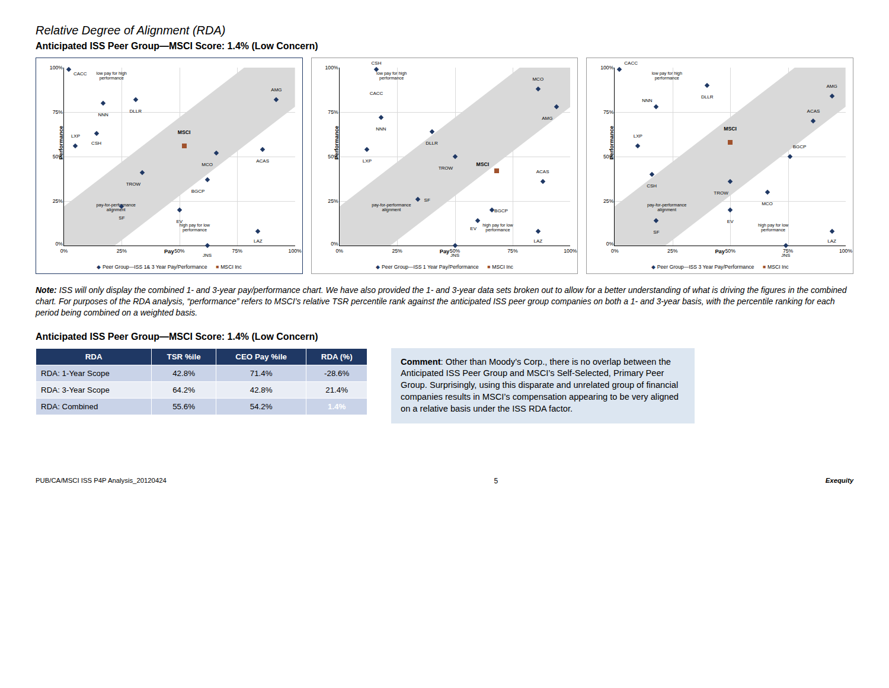Relative Degree of Alignment (RDA)
Anticipated ISS Peer Group—MSCI Score: 1.4% (Low Concern)
Performance
100%
75%
50%
25%
0%
0%
25%
50%
75%
100%
low pay for high
performance
pay-for-performance
alignment
high pay for low
performance
CACC
NNN
DLLR
AMG
LXP
CSH
MSCI
MCO
ACAS
TROW
BGCP
SF
EV
LAZ
JNS
Pay
Peer Group—ISS 1& 3 Year Pay/Performance MSCI Inc
Performance
100%
75%
50%
25%
0%
0%
25%
50%
75%
100%
low pay for high
performance
pay-for-performance
alignment
high pay for low
performance
CSH
CACC
NNN
DLLR
LXP
MCO
AMG
TROW
MSCI
ACAS
SF
BGCP
EV
LAZ
JNS
Pay
Peer Group—ISS 1 Year Pay/Performance MSCI Inc
Performance
100%
75%
50%
25%
0%
0%
25%
50%
75%
100%
low pay for high
performance
pay-for-performance
alignment
high pay for low
performance
CACC
DLLR
AMG
NNN
ACAS
LXP
MSCI
BGCP
CSH
TROW
MCO
EV
SF
LAZ
JNS
Pay
Peer Group—ISS 3 Year Pay/Performance MSCI Inc
Note: ISS will only display the combined 1- and 3-year pay/performance chart. We have also provided the 1- and 3-year data sets broken out to allow for a better understanding of what is driving the figures in the combined chart. For purposes of the RDA analysis, “performance” refers to MSCI’s relative TSR percentile rank against the anticipated ISS peer group companies on both a 1- and 3-year basis, with the percentile ranking for each period being combined on a weighted basis.
Anticipated ISS Peer Group—MSCI Score: 1.4% (Low Concern)
| RDA | TSR %ile | CEO Pay %ile | RDA (%) |
| --- | --- | --- | --- |
| RDA: 1-Year Scope | 42.8% | 71.4% | -28.6% |
| RDA: 3-Year Scope | 64.2% | 42.8% | 21.4% |
| RDA: Combined | 55.6% | 54.2% | 1.4% |
Comment: Other than Moody’s Corp., there is no overlap between the Anticipated ISS Peer Group and MSCI’s Self-Selected, Primary Peer Group. Surprisingly, using this disparate and unrelated group of financial companies results in MSCI’s compensation appearing to be very aligned on a relative basis under the ISS RDA factor.
PUB/CA/MSCI ISS P4P Analysis_20120424
5
Exequity